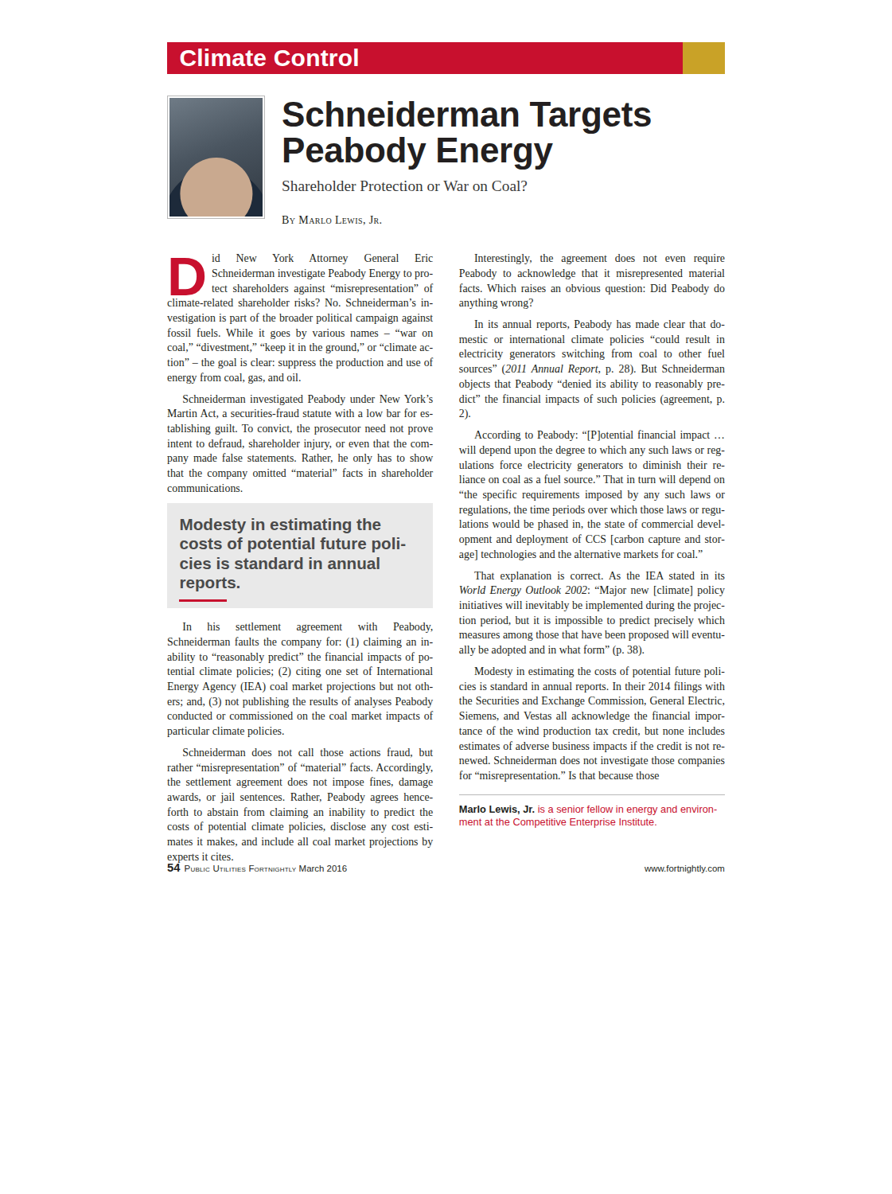Climate Control
Schneiderman Targets
Peabody Energy
Shareholder Protection or War on Coal?
By Marlo Lewis, Jr.
Did New York Attorney General Eric Schneiderman investigate Peabody Energy to protect shareholders against “misrepresentation” of climate-related shareholder risks? No. Schneiderman’s investigation is part of the broader political campaign against fossil fuels. While it goes by various names – “war on coal,” “divestment,” “keep it in the ground,” or “climate action” – the goal is clear: suppress the production and use of energy from coal, gas, and oil.
Schneiderman investigated Peabody under New York’s Martin Act, a securities-fraud statute with a low bar for establishing guilt. To convict, the prosecutor need not prove intent to defraud, shareholder injury, or even that the company made false statements. Rather, he only has to show that the company omitted “material” facts in shareholder communications.
Modesty in estimating the costs of potential future policies is standard in annual reports.
In his settlement agreement with Peabody, Schneiderman faults the company for: (1) claiming an inability to “reasonably predict” the financial impacts of potential climate policies; (2) citing one set of International Energy Agency (IEA) coal market projections but not others; and, (3) not publishing the results of analyses Peabody conducted or commissioned on the coal market impacts of particular climate policies.
Schneiderman does not call those actions fraud, but rather “misrepresentation” of “material” facts. Accordingly, the settlement agreement does not impose fines, damage awards, or jail sentences. Rather, Peabody agrees henceforth to abstain from claiming an inability to predict the costs of potential climate policies, disclose any cost estimates it makes, and include all coal market projections by experts it cites.
Interestingly, the agreement does not even require Peabody to acknowledge that it misrepresented material facts. Which raises an obvious question: Did Peabody do anything wrong?
In its annual reports, Peabody has made clear that domestic or international climate policies “could result in electricity generators switching from coal to other fuel sources” (2011 Annual Report, p. 28). But Schneiderman objects that Peabody “denied its ability to reasonably predict” the financial impacts of such policies (agreement, p. 2).
According to Peabody: “[P]otential financial impact … will depend upon the degree to which any such laws or regulations force electricity generators to diminish their reliance on coal as a fuel source.” That in turn will depend on “the specific requirements imposed by any such laws or regulations, the time periods over which those laws or regulations would be phased in, the state of commercial development and deployment of CCS [carbon capture and storage] technologies and the alternative markets for coal.”
That explanation is correct. As the IEA stated in its World Energy Outlook 2002: “Major new [climate] policy initiatives will inevitably be implemented during the projection period, but it is impossible to predict precisely which measures among those that have been proposed will eventually be adopted and in what form” (p. 38).
Modesty in estimating the costs of potential future policies is standard in annual reports. In their 2014 filings with the Securities and Exchange Commission, General Electric, Siemens, and Vestas all acknowledge the financial importance of the wind production tax credit, but none includes estimates of adverse business impacts if the credit is not renewed. Schneiderman does not investigate those companies for “misrepresentation.” Is that because those
Marlo Lewis, Jr. is a senior fellow in energy and environment at the Competitive Enterprise Institute.
54 Public Utilities Fortnightly March 2016
www.fortnightly.com